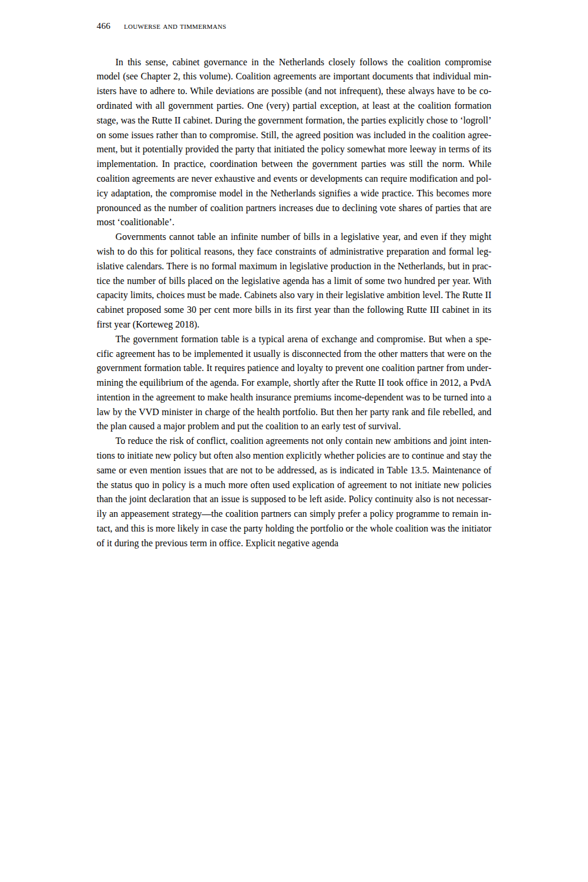466 louwerse and timmermans
In this sense, cabinet governance in the Netherlands closely follows the coalition compromise model (see Chapter 2, this volume). Coalition agreements are important documents that individual ministers have to adhere to. While deviations are possible (and not infrequent), these always have to be coordinated with all government parties. One (very) partial exception, at least at the coalition formation stage, was the Rutte II cabinet. During the government formation, the parties explicitly chose to ‘logroll’ on some issues rather than to compromise. Still, the agreed position was included in the coalition agreement, but it potentially provided the party that initiated the policy somewhat more leeway in terms of its implementation. In practice, coordination between the government parties was still the norm. While coalition agreements are never exhaustive and events or developments can require modification and policy adaptation, the compromise model in the Netherlands signifies a wide practice. This becomes more pronounced as the number of coalition partners increases due to declining vote shares of parties that are most ‘coalitionable’.
Governments cannot table an infinite number of bills in a legislative year, and even if they might wish to do this for political reasons, they face constraints of administrative preparation and formal legislative calendars. There is no formal maximum in legislative production in the Netherlands, but in practice the number of bills placed on the legislative agenda has a limit of some two hundred per year. With capacity limits, choices must be made. Cabinets also vary in their legislative ambition level. The Rutte II cabinet proposed some 30 per cent more bills in its first year than the following Rutte III cabinet in its first year (Korteweg 2018).
The government formation table is a typical arena of exchange and compromise. But when a specific agreement has to be implemented it usually is disconnected from the other matters that were on the government formation table. It requires patience and loyalty to prevent one coalition partner from undermining the equilibrium of the agenda. For example, shortly after the Rutte II took office in 2012, a PvdA intention in the agreement to make health insurance premiums income-dependent was to be turned into a law by the VVD minister in charge of the health portfolio. But then her party rank and file rebelled, and the plan caused a major problem and put the coalition to an early test of survival.
To reduce the risk of conflict, coalition agreements not only contain new ambitions and joint intentions to initiate new policy but often also mention explicitly whether policies are to continue and stay the same or even mention issues that are not to be addressed, as is indicated in Table 13.5. Maintenance of the status quo in policy is a much more often used explication of agreement to not initiate new policies than the joint declaration that an issue is supposed to be left aside. Policy continuity also is not necessarily an appeasement strategy—the coalition partners can simply prefer a policy programme to remain intact, and this is more likely in case the party holding the portfolio or the whole coalition was the initiator of it during the previous term in office. Explicit negative agenda